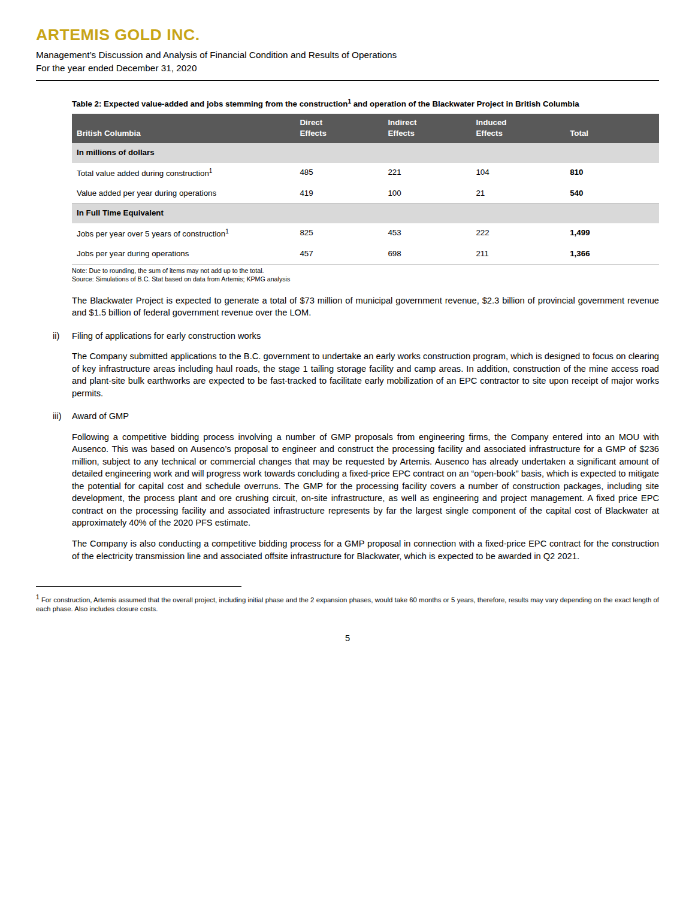ARTEMIS GOLD INC.
Management’s Discussion and Analysis of Financial Condition and Results of Operations
For the year ended December 31, 2020
Table 2: Expected value-added and jobs stemming from the construction1 and operation of the Blackwater Project in British Columbia
| British Columbia | Direct Effects | Indirect Effects | Induced Effects | Total |
| --- | --- | --- | --- | --- |
| In millions of dollars | | | | |
| Total value added during construction 1 | 485 | 221 | 104 | 810 |
| Value added per year during operations | 419 | 100 | 21 | 540 |
| In Full Time Equivalent | | | | |
| Jobs per year over 5 years of construction 1 | 825 | 453 | 222 | 1,499 |
| Jobs per year during operations | 457 | 698 | 211 | 1,366 |
Note: Due to rounding, the sum of items may not add up to the total.
Source: Simulations of B.C. Stat based on data from Artemis; KPMG analysis
The Blackwater Project is expected to generate a total of $73 million of municipal government revenue, $2.3 billion of provincial government revenue and $1.5 billion of federal government revenue over the LOM.
ii) Filing of applications for early construction works
The Company submitted applications to the B.C. government to undertake an early works construction program, which is designed to focus on clearing of key infrastructure areas including haul roads, the stage 1 tailing storage facility and camp areas. In addition, construction of the mine access road and plant-site bulk earthworks are expected to be fast-tracked to facilitate early mobilization of an EPC contractor to site upon receipt of major works permits.
iii) Award of GMP
Following a competitive bidding process involving a number of GMP proposals from engineering firms, the Company entered into an MOU with Ausenco. This was based on Ausenco’s proposal to engineer and construct the processing facility and associated infrastructure for a GMP of $236 million, subject to any technical or commercial changes that may be requested by Artemis. Ausenco has already undertaken a significant amount of detailed engineering work and will progress work towards concluding a fixed-price EPC contract on an “open-book” basis, which is expected to mitigate the potential for capital cost and schedule overruns. The GMP for the processing facility covers a number of construction packages, including site development, the process plant and ore crushing circuit, on-site infrastructure, as well as engineering and project management. A fixed price EPC contract on the processing facility and associated infrastructure represents by far the largest single component of the capital cost of Blackwater at approximately 40% of the 2020 PFS estimate.
The Company is also conducting a competitive bidding process for a GMP proposal in connection with a fixed-price EPC contract for the construction of the electricity transmission line and associated offsite infrastructure for Blackwater, which is expected to be awarded in Q2 2021.
1 For construction, Artemis assumed that the overall project, including initial phase and the 2 expansion phases, would take 60 months or 5 years, therefore, results may vary depending on the exact length of each phase. Also includes closure costs.
5